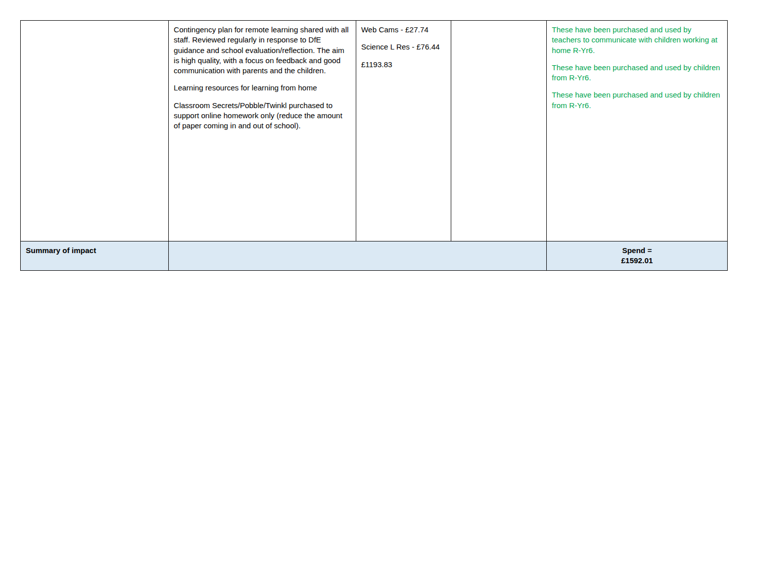| | Contingency plan for remote learning shared with all staff. Reviewed regularly in response to DfE guidance and school evaluation/reflection. The aim is high quality, with a focus on feedback and good communication with parents and the children. Learning resources for learning from home Classroom Secrets/Pobble/Twinkl purchased to support online homework only (reduce the amount of paper coming in and out of school). | Web Cams - £27.74 Science L Res - £76.44 £1193.83 | | These have been purchased and used by teachers to communicate with children working at home R-Yr6. These have been purchased and used by children from R-Yr6. These have been purchased and used by children from R-Yr6. |
| Summary of impact | | Spend = £1592.01 |